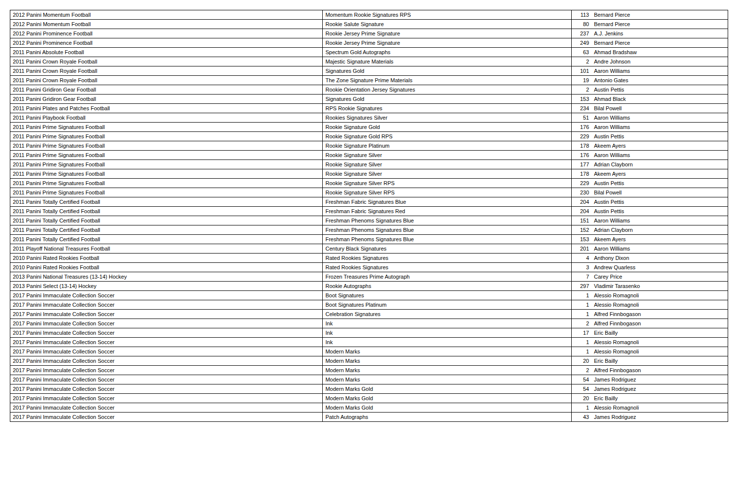| 2012 Panini Momentum Football | Momentum Rookie Signatures RPS | 113 | Bernard Pierce |
| 2012 Panini Momentum Football | Rookie Salute Signature | 80 | Bernard Pierce |
| 2012 Panini Prominence Football | Rookie Jersey Prime Signature | 237 | A.J. Jenkins |
| 2012 Panini Prominence Football | Rookie Jersey Prime Signature | 249 | Bernard Pierce |
| 2011 Panini Absolute Football | Spectrum Gold Autographs | 63 | Ahmad Bradshaw |
| 2011 Panini Crown Royale Football | Majestic Signature Materials | 2 | Andre Johnson |
| 2011 Panini Crown Royale Football | Signatures Gold | 101 | Aaron Williams |
| 2011 Panini Crown Royale Football | The Zone Signature Prime Materials | 19 | Antonio Gates |
| 2011 Panini Gridiron Gear Football | Rookie Orientation Jersey Signatures | 2 | Austin Pettis |
| 2011 Panini Gridiron Gear Football | Signatures Gold | 153 | Ahmad Black |
| 2011 Panini Plates and Patches Football | RPS Rookie Signatures | 234 | Bilal Powell |
| 2011 Panini Playbook Football | Rookies Signatures Silver | 51 | Aaron Williams |
| 2011 Panini Prime Signatures Football | Rookie Signature Gold | 176 | Aaron Williams |
| 2011 Panini Prime Signatures Football | Rookie Signature Gold RPS | 229 | Austin Pettis |
| 2011 Panini Prime Signatures Football | Rookie Signature Platinum | 178 | Akeem Ayers |
| 2011 Panini Prime Signatures Football | Rookie Signature Silver | 176 | Aaron Williams |
| 2011 Panini Prime Signatures Football | Rookie Signature Silver | 177 | Adrian Clayborn |
| 2011 Panini Prime Signatures Football | Rookie Signature Silver | 178 | Akeem Ayers |
| 2011 Panini Prime Signatures Football | Rookie Signature Silver RPS | 229 | Austin Pettis |
| 2011 Panini Prime Signatures Football | Rookie Signature Silver RPS | 230 | Bilal Powell |
| 2011 Panini Totally Certified Football | Freshman Fabric Signatures Blue | 204 | Austin Pettis |
| 2011 Panini Totally Certified Football | Freshman Fabric Signatures Red | 204 | Austin Pettis |
| 2011 Panini Totally Certified Football | Freshman Phenoms Signatures Blue | 151 | Aaron Williams |
| 2011 Panini Totally Certified Football | Freshman Phenoms Signatures Blue | 152 | Adrian Clayborn |
| 2011 Panini Totally Certified Football | Freshman Phenoms Signatures Blue | 153 | Akeem Ayers |
| 2011 Playoff National Treasures Football | Century Black Signatures | 201 | Aaron Williams |
| 2010 Panini Rated Rookies Football | Rated Rookies Signatures | 4 | Anthony Dixon |
| 2010 Panini Rated Rookies Football | Rated Rookies Signatures | 3 | Andrew Quarless |
| 2013 Panini National Treasures (13-14) Hockey | Frozen Treasures Prime Autograph | 7 | Carey Price |
| 2013 Panini Select (13-14) Hockey | Rookie Autographs | 297 | Vladimir Tarasenko |
| 2017 Panini Immaculate Collection Soccer | Boot Signatures | 1 | Alessio Romagnoli |
| 2017 Panini Immaculate Collection Soccer | Boot Signatures Platinum | 1 | Alessio Romagnoli |
| 2017 Panini Immaculate Collection Soccer | Celebration Signatures | 1 | Alfred Finnbogason |
| 2017 Panini Immaculate Collection Soccer | Ink | 2 | Alfred Finnbogason |
| 2017 Panini Immaculate Collection Soccer | Ink | 17 | Eric Bailly |
| 2017 Panini Immaculate Collection Soccer | Ink | 1 | Alessio Romagnoli |
| 2017 Panini Immaculate Collection Soccer | Modern Marks | 1 | Alessio Romagnoli |
| 2017 Panini Immaculate Collection Soccer | Modern Marks | 20 | Eric Bailly |
| 2017 Panini Immaculate Collection Soccer | Modern Marks | 2 | Alfred Finnbogason |
| 2017 Panini Immaculate Collection Soccer | Modern Marks | 54 | James Rodriguez |
| 2017 Panini Immaculate Collection Soccer | Modern Marks Gold | 54 | James Rodriguez |
| 2017 Panini Immaculate Collection Soccer | Modern Marks Gold | 20 | Eric Bailly |
| 2017 Panini Immaculate Collection Soccer | Modern Marks Gold | 1 | Alessio Romagnoli |
| 2017 Panini Immaculate Collection Soccer | Patch Autographs | 43 | James Rodriguez |